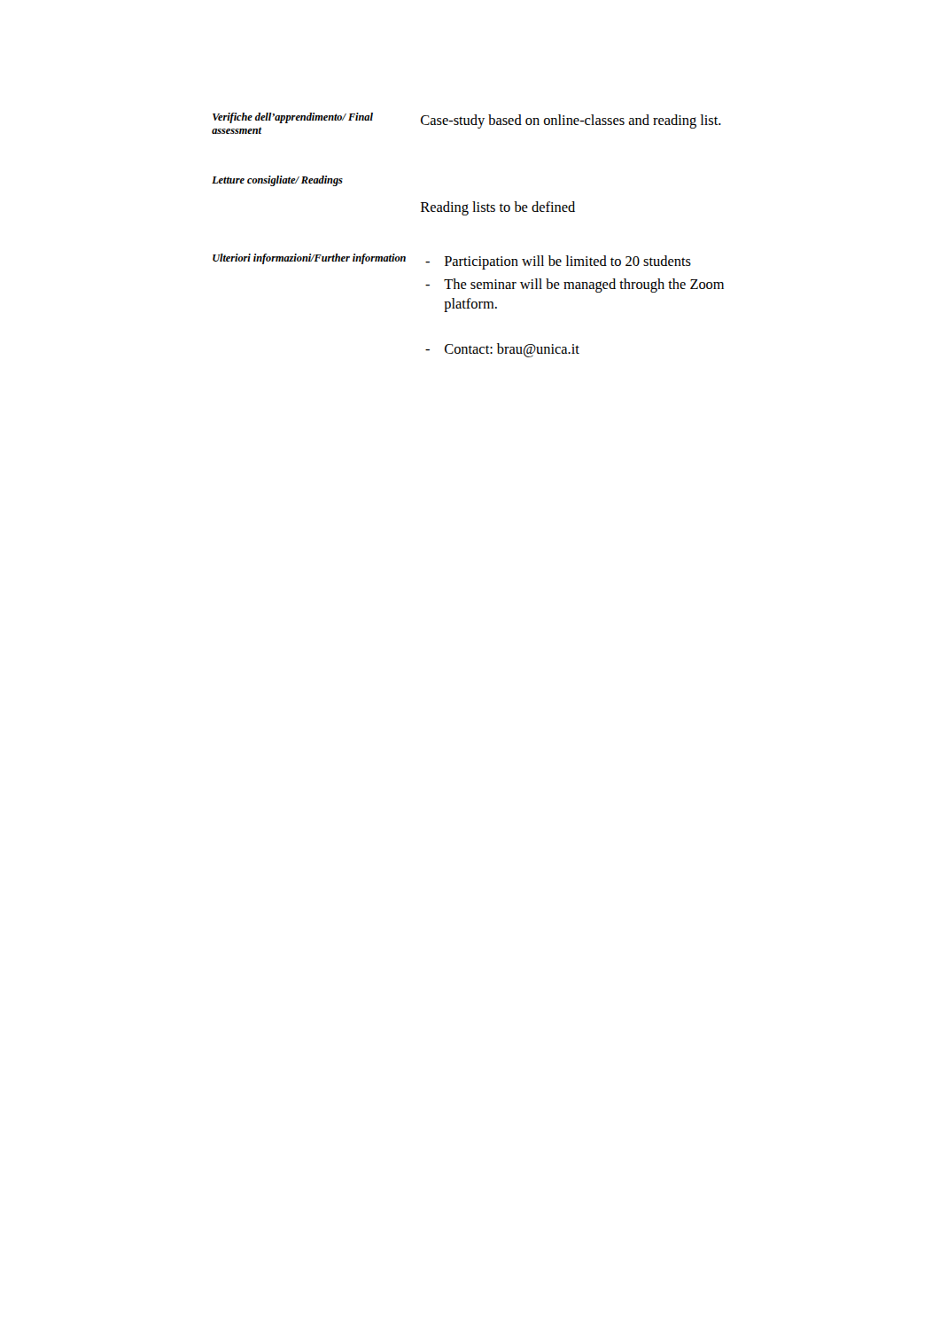| Verifiche dell’apprendimento/ Final assessment | Case-study based on online-classes and reading list. |
| Letture consigliate/ Readings | Reading lists to be defined |
| Ulteriori informazioni/Further information | Participation will be limited to 20 students The seminar will be managed through the Zoom platform. Contact: brau@unica.it |